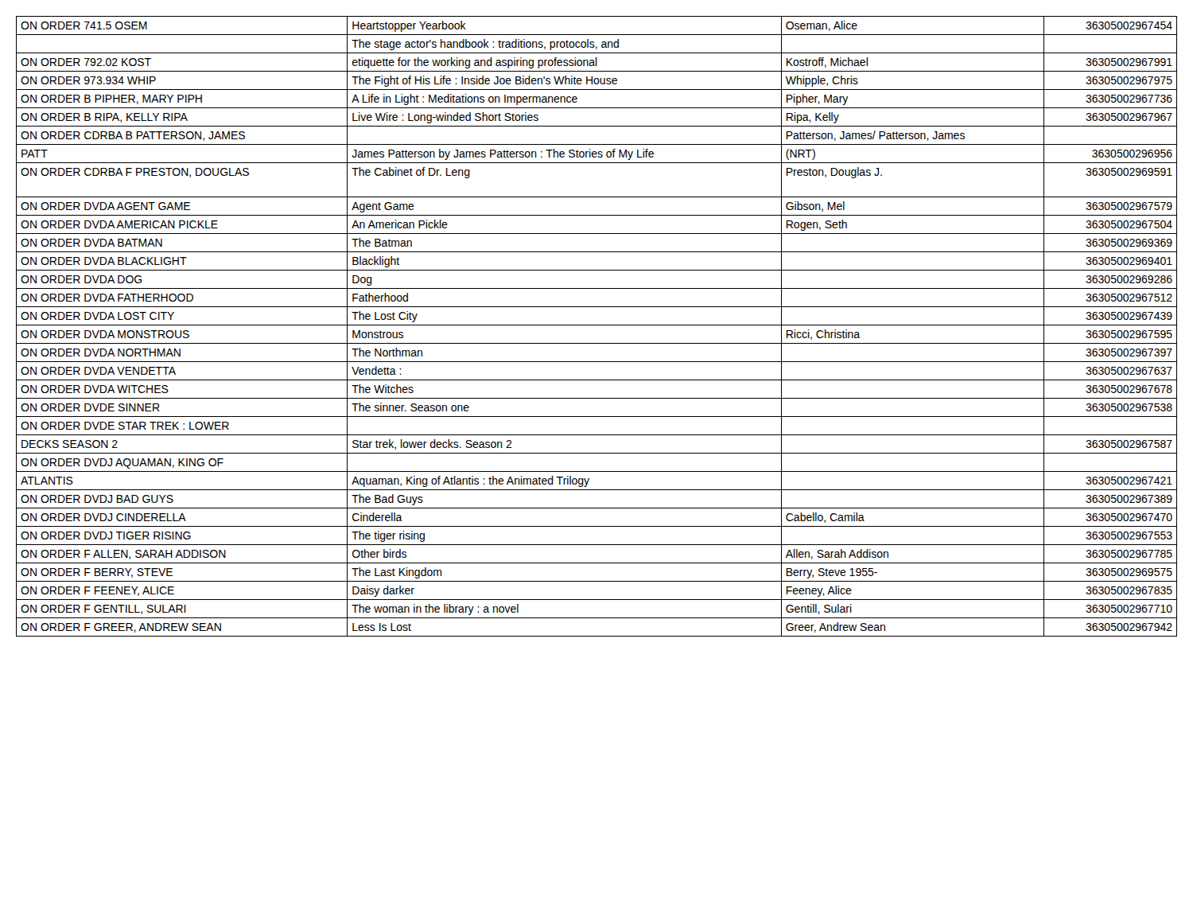| ON ORDER 741.5 OSEM | Heartstopper Yearbook | Oseman, Alice | 36305002967454 |
| | The stage actor's handbook : traditions, protocols, and | | |
| ON ORDER 792.02 KOST | etiquette for the working and aspiring professional | Kostroff, Michael | 36305002967991 |
| ON ORDER 973.934 WHIP | The Fight of His Life : Inside Joe Biden's White House | Whipple, Chris | 36305002967975 |
| ON ORDER B PIPHER, MARY PIPH | A Life in Light : Meditations on Impermanence | Pipher, Mary | 36305002967736 |
| ON ORDER B RIPA, KELLY RIPA | Live Wire : Long-winded Short Stories | Ripa, Kelly | 36305002967967 |
| ON ORDER CDRBA B PATTERSON, JAMES | | Patterson, James/ Patterson, James | |
| PATT | James Patterson by James Patterson : The Stories of My Life | (NRT) | 3630500296956 |
| ON ORDER CDRBA F PRESTON, DOUGLAS | The Cabinet of Dr. Leng | Preston, Douglas J. | 36305002969591 |
| ON ORDER DVDA AGENT GAME | Agent Game | Gibson, Mel | 36305002967579 |
| ON ORDER DVDA AMERICAN PICKLE | An American Pickle | Rogen, Seth | 36305002967504 |
| ON ORDER DVDA BATMAN | The Batman | | 36305002969369 |
| ON ORDER DVDA BLACKLIGHT | Blacklight | | 36305002969401 |
| ON ORDER DVDA DOG | Dog | | 36305002969286 |
| ON ORDER DVDA FATHERHOOD | Fatherhood | | 36305002967512 |
| ON ORDER DVDA LOST CITY | The Lost City | | 36305002967439 |
| ON ORDER DVDA MONSTROUS | Monstrous | Ricci, Christina | 36305002967595 |
| ON ORDER DVDA NORTHMAN | The Northman | | 36305002967397 |
| ON ORDER DVDA VENDETTA | Vendetta : | | 36305002967637 |
| ON ORDER DVDA WITCHES | The Witches | | 36305002967678 |
| ON ORDER DVDE SINNER | The sinner. Season one | | 36305002967538 |
| ON ORDER DVDE STAR TREK : LOWER | | | |
| DECKS SEASON 2 | Star trek, lower decks. Season 2 | | 36305002967587 |
| ON ORDER DVDJ AQUAMAN, KING OF | | | |
| ATLANTIS | Aquaman, King of Atlantis : the Animated Trilogy | | 36305002967421 |
| ON ORDER DVDJ BAD GUYS | The Bad Guys | | 36305002967389 |
| ON ORDER DVDJ CINDERELLA | Cinderella | Cabello, Camila | 36305002967470 |
| ON ORDER DVDJ TIGER RISING | The tiger rising | | 36305002967553 |
| ON ORDER F ALLEN, SARAH ADDISON | Other birds | Allen, Sarah Addison | 36305002967785 |
| ON ORDER F BERRY, STEVE | The Last Kingdom | Berry, Steve 1955- | 36305002969575 |
| ON ORDER F FEENEY, ALICE | Daisy darker | Feeney, Alice | 36305002967835 |
| ON ORDER F GENTILL, SULARI | The woman in the library : a novel | Gentill, Sulari | 36305002967710 |
| ON ORDER F GREER, ANDREW SEAN | Less Is Lost | Greer, Andrew Sean | 36305002967942 |